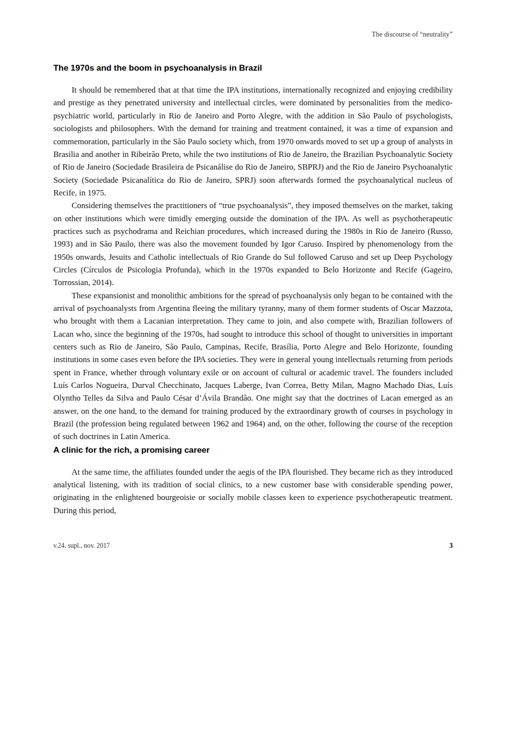The discourse of “neutrality”
The 1970s and the boom in psychoanalysis in Brazil
It should be remembered that at that time the IPA institutions, internationally recognized and enjoying credibility and prestige as they penetrated university and intellectual circles, were dominated by personalities from the medico-psychiatric world, particularly in Rio de Janeiro and Porto Alegre, with the addition in São Paulo of psychologists, sociologists and philosophers. With the demand for training and treatment contained, it was a time of expansion and commemoration, particularly in the São Paulo society which, from 1970 onwards moved to set up a group of analysts in Brasilia and another in Ribeirão Preto, while the two institutions of Rio de Janeiro, the Brazilian Psychoanalytic Society of Rio de Janeiro (Sociedade Brasileira de Psicanálise do Rio de Janeiro, SBPRJ) and the Rio de Janeiro Psychoanalytic Society (Sociedade Psicanalítica do Rio de Janeiro, SPRJ) soon afterwards formed the psychoanalytical nucleus of Recife, in 1975.
Considering themselves the practitioners of “true psychoanalysis”, they imposed themselves on the market, taking on other institutions which were timidly emerging outside the domination of the IPA. As well as psychotherapeutic practices such as psychodrama and Reichian procedures, which increased during the 1980s in Rio de Janeiro (Russo, 1993) and in São Paulo, there was also the movement founded by Igor Caruso. Inspired by phenomenology from the 1950s onwards, Jesuits and Catholic intellectuals of Rio Grande do Sul followed Caruso and set up Deep Psychology Circles (Círculos de Psicologia Profunda), which in the 1970s expanded to Belo Horizonte and Recife (Gageiro, Torrossian, 2014).
These expansionist and monolithic ambitions for the spread of psychoanalysis only began to be contained with the arrival of psychoanalysts from Argentina fleeing the military tyranny, many of them former students of Oscar Mazzota, who brought with them a Lacanian interpretation. They came to join, and also compete with, Brazilian followers of Lacan who, since the beginning of the 1970s, had sought to introduce this school of thought to universities in important centers such as Rio de Janeiro, São Paulo, Campinas, Recife, Brasília, Porto Alegre and Belo Horizonte, founding institutions in some cases even before the IPA societies. They were in general young intellectuals returning from periods spent in France, whether through voluntary exile or on account of cultural or academic travel. The founders included Luís Carlos Nogueira, Durval Checchinato, Jacques Laberge, Ivan Correa, Betty Milan, Magno Machado Dias, Luís Olyntho Telles da Silva and Paulo César d’Ávila Brandão. One might say that the doctrines of Lacan emerged as an answer, on the one hand, to the demand for training produced by the extraordinary growth of courses in psychology in Brazil (the profession being regulated between 1962 and 1964) and, on the other, following the course of the reception of such doctrines in Latin America.
A clinic for the rich, a promising career
At the same time, the affiliates founded under the aegis of the IPA flourished. They became rich as they introduced analytical listening, with its tradition of social clinics, to a new customer base with considerable spending power, originating in the enlightened bourgeoisie or socially mobile classes keen to experience psychotherapeutic treatment. During this period,
v.24, supl., nov. 2017 3